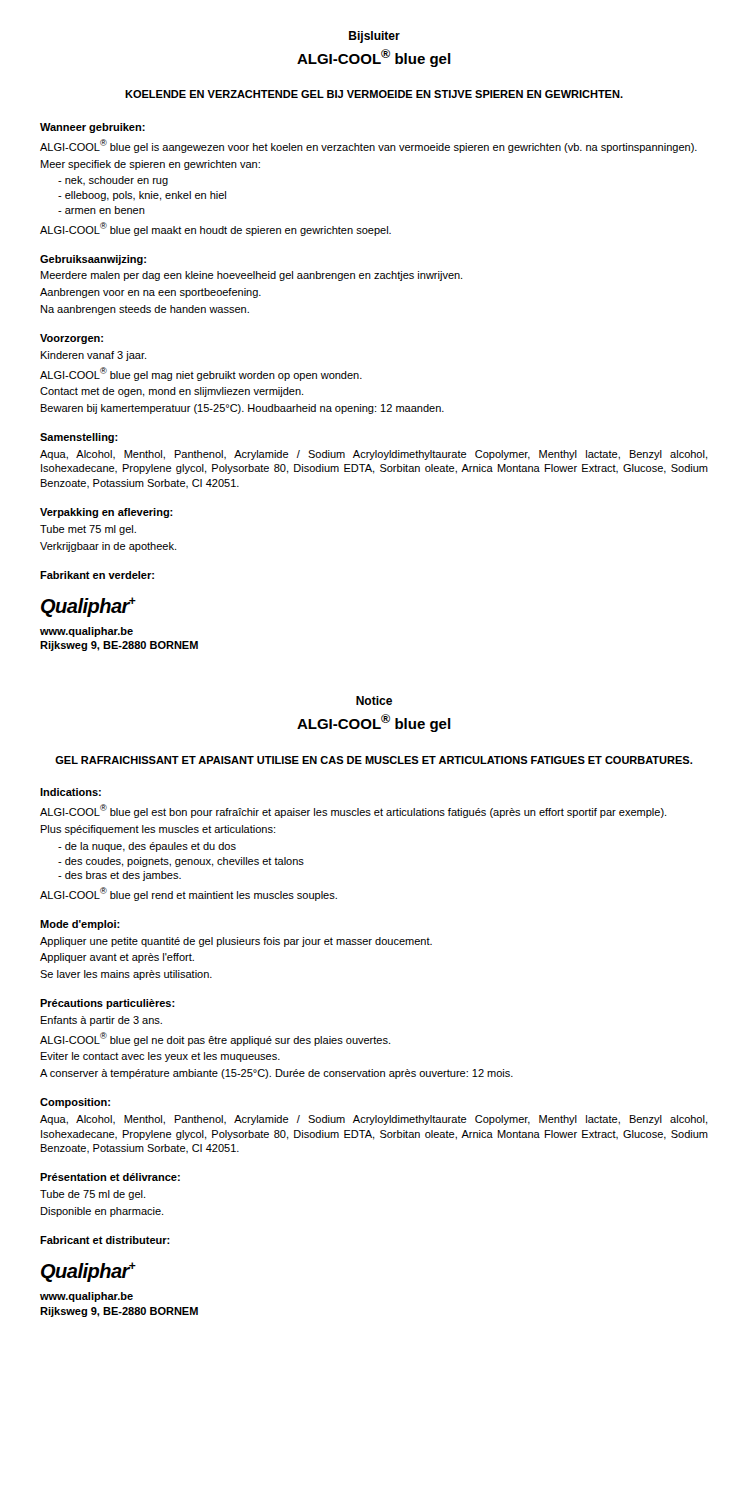Bijsluiter
ALGI-COOL® blue gel
KOELENDE EN VERZACHTENDE GEL BIJ VERMOEIDE EN STIJVE SPIEREN EN GEWRICHTEN.
Wanneer gebruiken:
ALGI-COOL® blue gel is aangewezen voor het koelen en verzachten van vermoeide spieren en gewrichten (vb. na sportinspanningen).
Meer specifiek de spieren en gewrichten van:
nek, schouder en rug
elleboog, pols, knie, enkel en hiel
armen en benen
ALGI-COOL® blue gel maakt en houdt de spieren en gewrichten soepel.
Gebruiksaanwijzing:
Meerdere malen per dag een kleine hoeveelheid gel aanbrengen en zachtjes inwrijven.
Aanbrengen voor en na een sportbeoefening.
Na aanbrengen steeds de handen wassen.
Voorzorgen:
Kinderen vanaf 3 jaar.
ALGI-COOL® blue gel mag niet gebruikt worden op open wonden.
Contact met de ogen, mond en slijmvliezen vermijden.
Bewaren bij kamertemperatuur (15-25°C). Houdbaarheid na opening: 12 maanden.
Samenstelling:
Aqua, Alcohol, Menthol, Panthenol, Acrylamide / Sodium Acryloyldimethyltaurate Copolymer, Menthyl lactate, Benzyl alcohol, Isohexadecane, Propylene glycol, Polysorbate 80, Disodium EDTA, Sorbitan oleate, Arnica Montana Flower Extract, Glucose, Sodium Benzoate, Potassium Sorbate, CI 42051.
Verpakking en aflevering:
Tube met 75 ml gel.
Verkrijgbaar in de apotheek.
Fabrikant en verdeler:
Qualiphar+
www.qualiphar.be
Rijksweg 9, BE-2880 BORNEM
Notice
ALGI-COOL® blue gel
GEL RAFRAICHISSANT ET APAISANT UTILISE EN CAS DE MUSCLES ET ARTICULATIONS FATIGUES ET COURBATURES.
Indications:
ALGI-COOL® blue gel est bon pour rafraîchir et apaiser les muscles et articulations fatigués (après un effort sportif par exemple).
Plus spécifiquement les muscles et articulations:
de la nuque, des épaules et du dos
des coudes, poignets, genoux, chevilles et talons
des bras et des jambes.
ALGI-COOL® blue gel rend et maintient les muscles souples.
Mode d'emploi:
Appliquer une petite quantité de gel plusieurs fois par jour et masser doucement.
Appliquer avant et après l'effort.
Se laver les mains après utilisation.
Précautions particulières:
Enfants à partir de 3 ans.
ALGI-COOL® blue gel ne doit pas être appliqué sur des plaies ouvertes.
Eviter le contact avec les yeux et les muqueuses.
A conserver à température ambiante (15-25°C). Durée de conservation après ouverture: 12 mois.
Composition:
Aqua, Alcohol, Menthol, Panthenol, Acrylamide / Sodium Acryloyldimethyltaurate Copolymer, Menthyl lactate, Benzyl alcohol, Isohexadecane, Propylene glycol, Polysorbate 80, Disodium EDTA, Sorbitan oleate, Arnica Montana Flower Extract, Glucose, Sodium Benzoate, Potassium Sorbate, CI 42051.
Présentation et délivrance:
Tube de 75 ml de gel.
Disponible en pharmacie.
Fabricant et distributeur:
Qualiphar+
www.qualiphar.be
Rijksweg 9, BE-2880 BORNEM